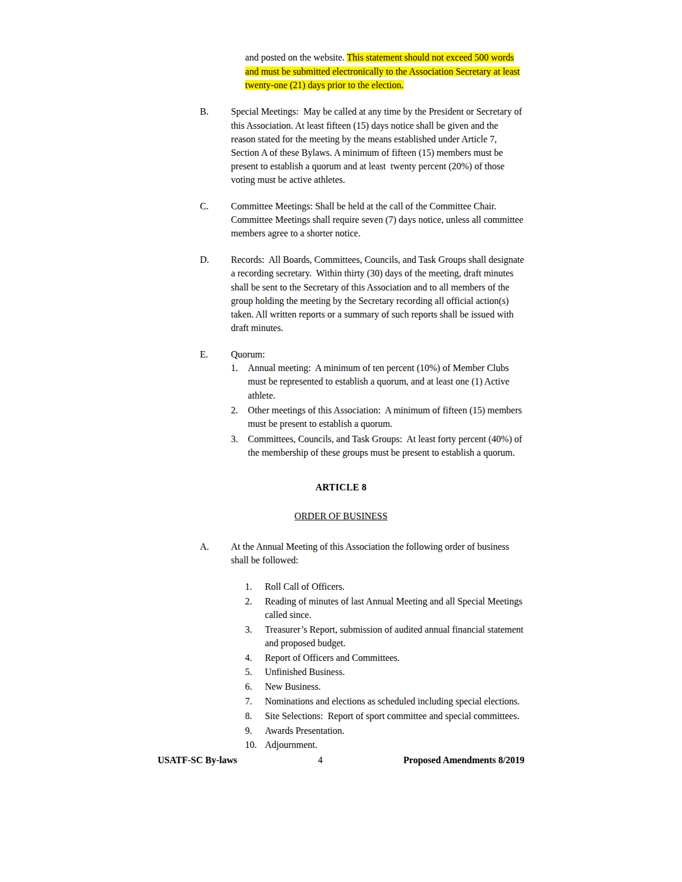and posted on the website. This statement should not exceed 500 words and must be submitted electronically to the Association Secretary at least twenty-one (21) days prior to the election.
B.
Special Meetings: May be called at any time by the President or Secretary of this Association. At least fifteen (15) days notice shall be given and the reason stated for the meeting by the means established under Article 7, Section A of these Bylaws. A minimum of fifteen (15) members must be present to establish a quorum and at least twenty percent (20%) of those voting must be active athletes.
C.
Committee Meetings: Shall be held at the call of the Committee Chair. Committee Meetings shall require seven (7) days notice, unless all committee members agree to a shorter notice.
D.
Records: All Boards, Committees, Councils, and Task Groups shall designate a recording secretary. Within thirty (30) days of the meeting, draft minutes shall be sent to the Secretary of this Association and to all members of the group holding the meeting by the Secretary recording all official action(s) taken. All written reports or a summary of such reports shall be issued with draft minutes.
E.
Quorum:
1. Annual meeting: A minimum of ten percent (10%) of Member Clubs must be represented to establish a quorum, and at least one (1) Active athlete.
2. Other meetings of this Association: A minimum of fifteen (15) members must be present to establish a quorum.
3. Committees, Councils, and Task Groups: At least forty percent (40%) of the membership of these groups must be present to establish a quorum.
ARTICLE 8
ORDER OF BUSINESS
A.
At the Annual Meeting of this Association the following order of business shall be followed:
1. Roll Call of Officers.
2. Reading of minutes of last Annual Meeting and all Special Meetings called since.
3. Treasurer’s Report, submission of audited annual financial statement and proposed budget.
4. Report of Officers and Committees.
5. Unfinished Business.
6. New Business.
7. Nominations and elections as scheduled including special elections.
8. Site Selections: Report of sport committee and special committees.
9. Awards Presentation.
10. Adjournment.
USATF-SC By-laws
4
Proposed Amendments 8/2019